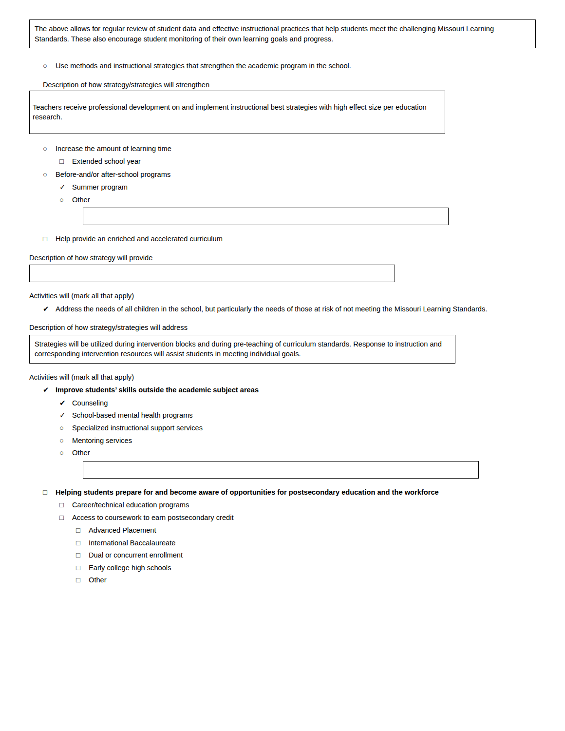The above allows for regular review of student data and effective instructional practices that help students meet the challenging Missouri Learning Standards. These also encourage student monitoring of their own learning goals and progress.
○Use methods and instructional strategies that strengthen the academic program in the school.
Description of how strategy/strategies will strengthen
Teachers receive professional development on and implement instructional best strategies with high effect size per education research.
○Increase the amount of learning time
□Extended school year
○Before-and/or after-school programs
✓Summer program
○Other
□Help provide an enriched and accelerated curriculum
Description of how strategy will provide
Activities will (mark all that apply)
✔Address the needs of all children in the school, but particularly the needs of those at risk of not meeting the Missouri Learning Standards.
Description of how strategy/strategies will address
Strategies will be utilized during intervention blocks and during pre-teaching of curriculum standards. Response to instruction and corresponding intervention resources will assist students in meeting individual goals.
Activities will (mark all that apply)
✔Improve students’ skills outside the academic subject areas
✔Counseling
✓School-based mental health programs
○Specialized instructional support services
○Mentoring services
○Other
□Helping students prepare for and become aware of opportunities for postsecondary education and the workforce
□Career/technical education programs
□Access to coursework to earn postsecondary credit
□Advanced Placement
□International Baccalaureate
□Dual or concurrent enrollment
□Early college high schools
□Other